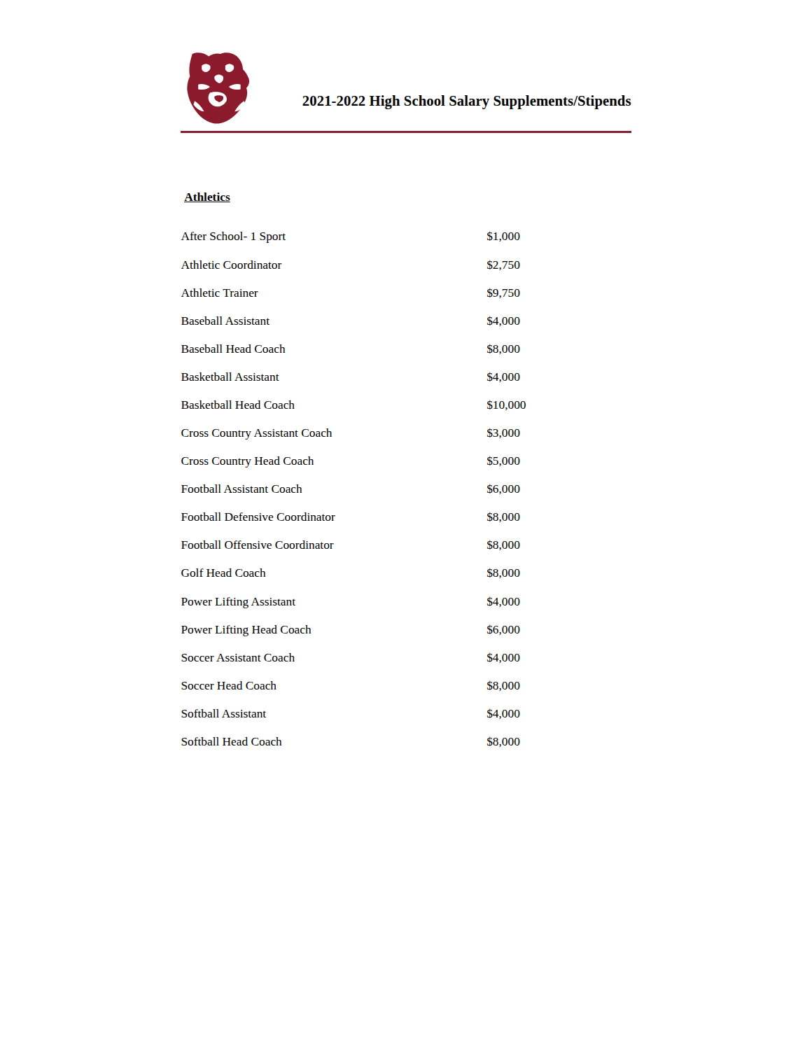2021-2022 High School Salary Supplements/Stipends
Athletics
| After School- 1 Sport | $1,000 |
| Athletic Coordinator | $2,750 |
| Athletic Trainer | $9,750 |
| Baseball Assistant | $4,000 |
| Baseball Head Coach | $8,000 |
| Basketball Assistant | $4,000 |
| Basketball Head Coach | $10,000 |
| Cross Country Assistant Coach | $3,000 |
| Cross Country Head Coach | $5,000 |
| Football Assistant Coach | $6,000 |
| Football Defensive Coordinator | $8,000 |
| Football Offensive Coordinator | $8,000 |
| Golf Head Coach | $8,000 |
| Power Lifting Assistant | $4,000 |
| Power Lifting Head Coach | $6,000 |
| Soccer Assistant Coach | $4,000 |
| Soccer Head Coach | $8,000 |
| Softball Assistant | $4,000 |
| Softball Head Coach | $8,000 |